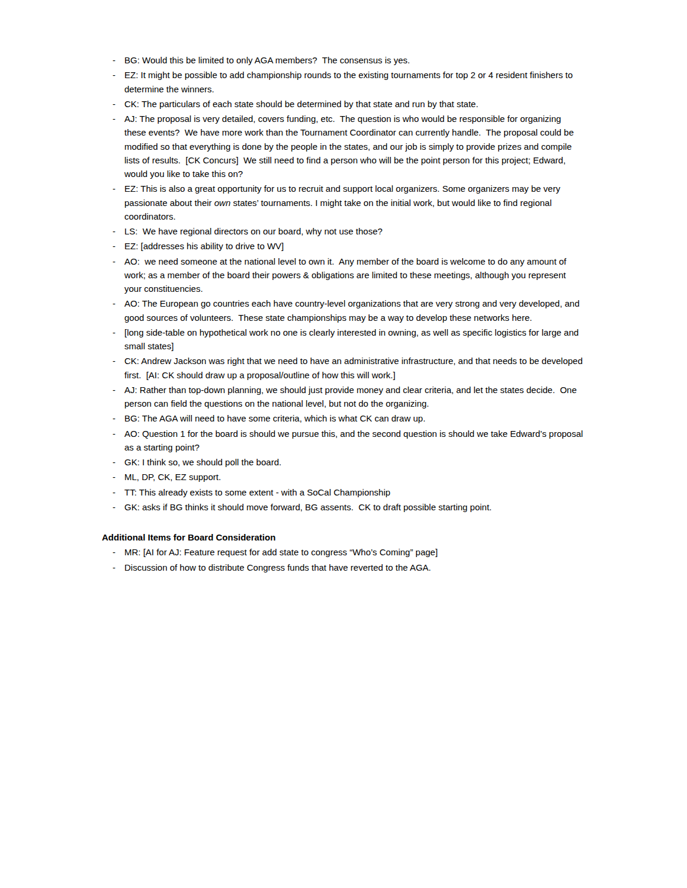BG: Would this be limited to only AGA members? The consensus is yes.
EZ: It might be possible to add championship rounds to the existing tournaments for top 2 or 4 resident finishers to determine the winners.
CK: The particulars of each state should be determined by that state and run by that state.
AJ: The proposal is very detailed, covers funding, etc. The question is who would be responsible for organizing these events? We have more work than the Tournament Coordinator can currently handle. The proposal could be modified so that everything is done by the people in the states, and our job is simply to provide prizes and compile lists of results. [CK Concurs] We still need to find a person who will be the point person for this project; Edward, would you like to take this on?
EZ: This is also a great opportunity for us to recruit and support local organizers. Some organizers may be very passionate about their own states’ tournaments. I might take on the initial work, but would like to find regional coordinators.
LS: We have regional directors on our board, why not use those?
EZ: [addresses his ability to drive to WV]
AO: we need someone at the national level to own it. Any member of the board is welcome to do any amount of work; as a member of the board their powers & obligations are limited to these meetings, although you represent your constituencies.
AO: The European go countries each have country-level organizations that are very strong and very developed, and good sources of volunteers. These state championships may be a way to develop these networks here.
[long side-table on hypothetical work no one is clearly interested in owning, as well as specific logistics for large and small states]
CK: Andrew Jackson was right that we need to have an administrative infrastructure, and that needs to be developed first. [AI: CK should draw up a proposal/outline of how this will work.]
AJ: Rather than top-down planning, we should just provide money and clear criteria, and let the states decide. One person can field the questions on the national level, but not do the organizing.
BG: The AGA will need to have some criteria, which is what CK can draw up.
AO: Question 1 for the board is should we pursue this, and the second question is should we take Edward’s proposal as a starting point?
GK: I think so, we should poll the board.
ML, DP, CK, EZ support.
TT: This already exists to some extent - with a SoCal Championship
GK: asks if BG thinks it should move forward, BG assents. CK to draft possible starting point.
Additional Items for Board Consideration
MR: [AI for AJ: Feature request for add state to congress “Who’s Coming” page]
Discussion of how to distribute Congress funds that have reverted to the AGA.